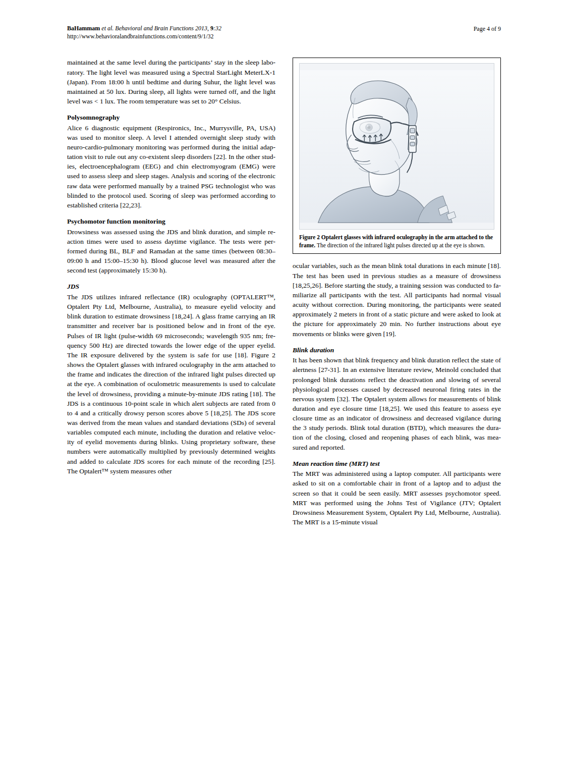BaHammam et al. Behavioral and Brain Functions 2013, 9:32
http://www.behavioralandbrainfunctions.com/content/9/1/32
Page 4 of 9
maintained at the same level during the participants’ stay in the sleep laboratory. The light level was measured using a Spectral StarLight MeterLX-1 (Japan). From 18:00 h until bedtime and during Suhur, the light level was maintained at 50 lux. During sleep, all lights were turned off, and the light level was < 1 lux. The room temperature was set to 20° Celsius.
Polysomnography
Alice 6 diagnostic equipment (Respironics, Inc., Murrysville, PA, USA) was used to monitor sleep. A level I attended overnight sleep study with neuro-cardio-pulmonary monitoring was performed during the initial adaptation visit to rule out any co-existent sleep disorders [22]. In the other studies, electroencephalogram (EEG) and chin electromyogram (EMG) were used to assess sleep and sleep stages. Analysis and scoring of the electronic raw data were performed manually by a trained PSG technologist who was blinded to the protocol used. Scoring of sleep was performed according to established criteria [22,23].
Psychomotor function monitoring
Drowsiness was assessed using the JDS and blink duration, and simple reaction times were used to assess daytime vigilance. The tests were performed during BL, BLF and Ramadan at the same times (between 08:30–09:00 h and 15:00–15:30 h). Blood glucose level was measured after the second test (approximately 15:30 h).
JDS
The JDS utilizes infrared reflectance (IR) oculography (OPTALERT™, Optalert Pty Ltd, Melbourne, Australia), to measure eyelid velocity and blink duration to estimate drowsiness [18,24]. A glass frame carrying an IR transmitter and receiver bar is positioned below and in front of the eye. Pulses of IR light (pulse-width 69 microseconds; wavelength 935 nm; frequency 500 Hz) are directed towards the lower edge of the upper eyelid. The IR exposure delivered by the system is safe for use [18]. Figure 2 shows the Optalert glasses with infrared oculography in the arm attached to the frame and indicates the direction of the infrared light pulses directed up at the eye. A combination of oculometric measurements is used to calculate the level of drowsiness, providing a minute-by-minute JDS rating [18]. The JDS is a continuous 10-point scale in which alert subjects are rated from 0 to 4 and a critically drowsy person scores above 5 [18,25]. The JDS score was derived from the mean values and standard deviations (SDs) of several variables computed each minute, including the duration and relative velocity of eyelid movements during blinks. Using proprietary software, these numbers were automatically multiplied by previously determined weights and added to calculate JDS scores for each minute of the recording [25]. The Optalert™ system measures other
Figure 2 Optalert glasses with infrared oculography in the arm attached to the frame. The direction of the infrared light pulses directed up at the eye is shown.
ocular variables, such as the mean blink total durations in each minute [18]. The test has been used in previous studies as a measure of drowsiness [18,25,26]. Before starting the study, a training session was conducted to familiarize all participants with the test. All participants had normal visual acuity without correction. During monitoring, the participants were seated approximately 2 meters in front of a static picture and were asked to look at the picture for approximately 20 min. No further instructions about eye movements or blinks were given [19].
Blink duration
It has been shown that blink frequency and blink duration reflect the state of alertness [27-31]. In an extensive literature review, Meinold concluded that prolonged blink durations reflect the deactivation and slowing of several physiological processes caused by decreased neuronal firing rates in the nervous system [32]. The Optalert system allows for measurements of blink duration and eye closure time [18,25]. We used this feature to assess eye closure time as an indicator of drowsiness and decreased vigilance during the 3 study periods. Blink total duration (BTD), which measures the duration of the closing, closed and reopening phases of each blink, was measured and reported.
Mean reaction time (MRT) test
The MRT was administered using a laptop computer. All participants were asked to sit on a comfortable chair in front of a laptop and to adjust the screen so that it could be seen easily. MRT assesses psychomotor speed. MRT was performed using the Johns Test of Vigilance (JTV; Optalert Drowsiness Measurement System, Optalert Pty Ltd, Melbourne, Australia). The MRT is a 15-minute visual